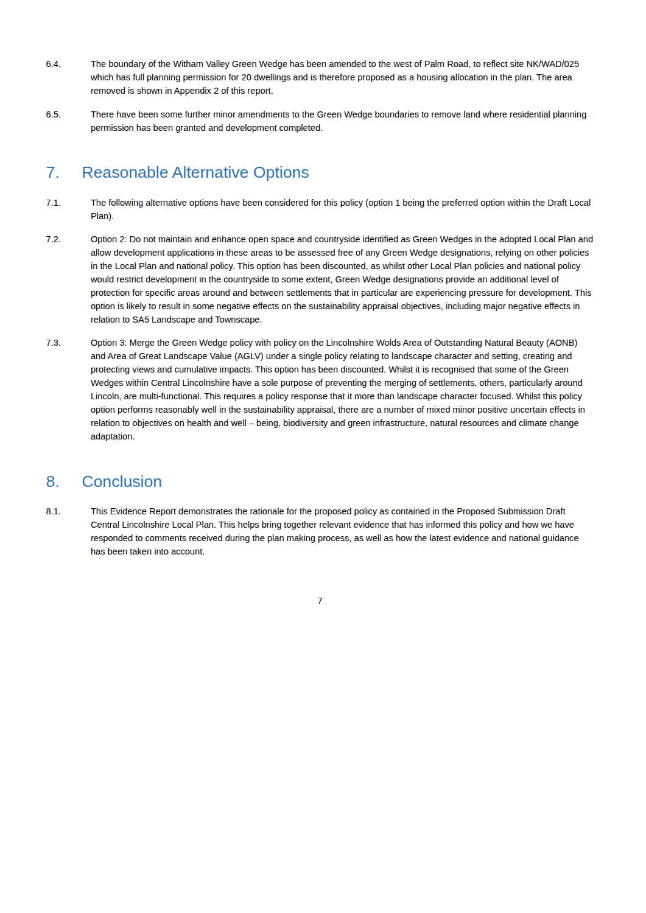6.4.
The boundary of the Witham Valley Green Wedge has been amended to the west of Palm Road, to reflect site NK/WAD/025 which has full planning permission for 20 dwellings and is therefore proposed as a housing allocation in the plan. The area removed is shown in Appendix 2 of this report.
6.5.
There have been some further minor amendments to the Green Wedge boundaries to remove land where residential planning permission has been granted and development completed.
7. Reasonable Alternative Options
7.1.
The following alternative options have been considered for this policy (option 1 being the preferred option within the Draft Local Plan).
7.2.
Option 2: Do not maintain and enhance open space and countryside identified as Green Wedges in the adopted Local Plan and allow development applications in these areas to be assessed free of any Green Wedge designations, relying on other policies in the Local Plan and national policy. This option has been discounted, as whilst other Local Plan policies and national policy would restrict development in the countryside to some extent, Green Wedge designations provide an additional level of protection for specific areas around and between settlements that in particular are experiencing pressure for development. This option is likely to result in some negative effects on the sustainability appraisal objectives, including major negative effects in relation to SA5 Landscape and Townscape.
7.3.
Option 3: Merge the Green Wedge policy with policy on the Lincolnshire Wolds Area of Outstanding Natural Beauty (AONB) and Area of Great Landscape Value (AGLV) under a single policy relating to landscape character and setting, creating and protecting views and cumulative impacts. This option has been discounted. Whilst it is recognised that some of the Green Wedges within Central Lincolnshire have a sole purpose of preventing the merging of settlements, others, particularly around Lincoln, are multi-functional. This requires a policy response that it more than landscape character focused. Whilst this policy option performs reasonably well in the sustainability appraisal, there are a number of mixed minor positive uncertain effects in relation to objectives on health and well – being, biodiversity and green infrastructure, natural resources and climate change adaptation.
8. Conclusion
8.1.
This Evidence Report demonstrates the rationale for the proposed policy as contained in the Proposed Submission Draft Central Lincolnshire Local Plan. This helps bring together relevant evidence that has informed this policy and how we have responded to comments received during the plan making process, as well as how the latest evidence and national guidance has been taken into account.
7